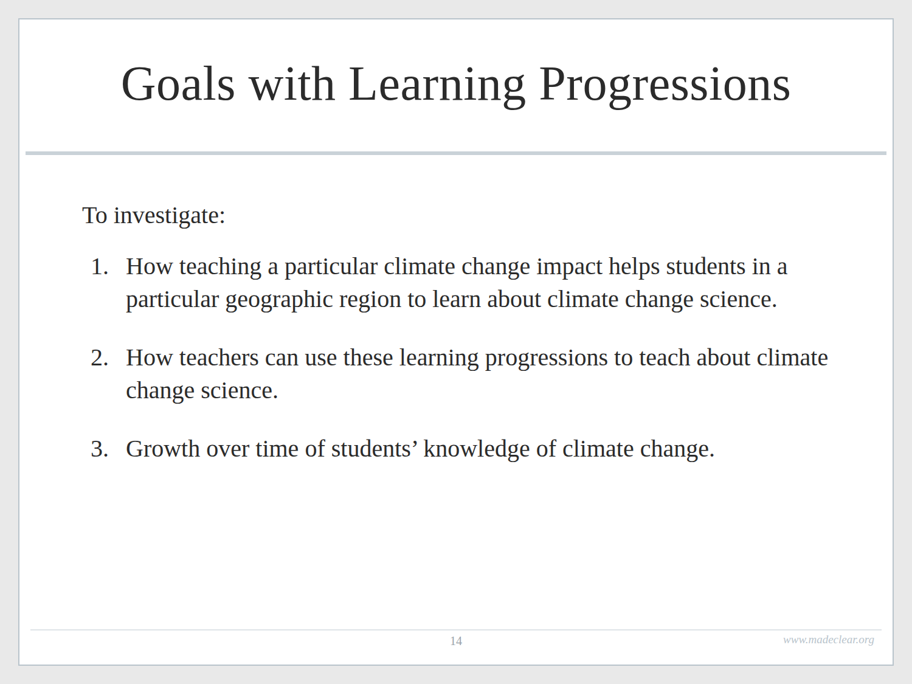Goals with Learning Progressions
To investigate:
How teaching a particular climate change impact helps students in a particular geographic region to learn about climate change science.
How teachers can use these learning progressions to teach about climate change science.
Growth over time of students’ knowledge of climate change.
14
www.madeclear.org